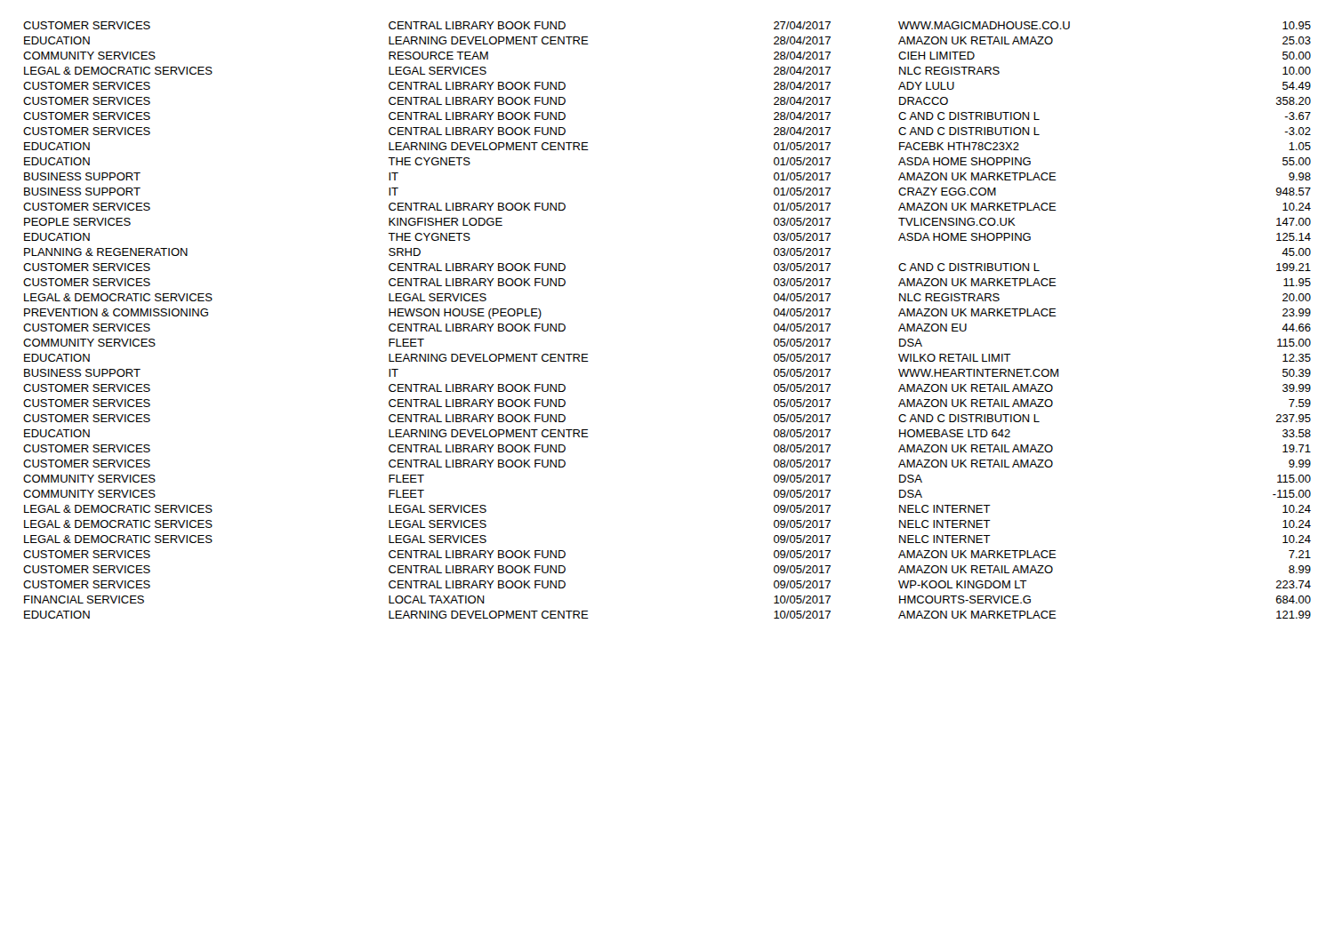| CUSTOMER SERVICES | CENTRAL LIBRARY BOOK FUND | 27/04/2017 | WWW.MAGICMADHOUSE.CO.U | 10.95 |
| EDUCATION | LEARNING DEVELOPMENT CENTRE | 28/04/2017 | AMAZON UK RETAIL AMAZO | 25.03 |
| COMMUNITY SERVICES | RESOURCE TEAM | 28/04/2017 | CIEH LIMITED | 50.00 |
| LEGAL & DEMOCRATIC SERVICES | LEGAL SERVICES | 28/04/2017 | NLC REGISTRARS | 10.00 |
| CUSTOMER SERVICES | CENTRAL LIBRARY BOOK FUND | 28/04/2017 | ADY LULU | 54.49 |
| CUSTOMER SERVICES | CENTRAL LIBRARY BOOK FUND | 28/04/2017 | DRACCO | 358.20 |
| CUSTOMER SERVICES | CENTRAL LIBRARY BOOK FUND | 28/04/2017 | C AND C DISTRIBUTION L | -3.67 |
| CUSTOMER SERVICES | CENTRAL LIBRARY BOOK FUND | 28/04/2017 | C AND C DISTRIBUTION L | -3.02 |
| EDUCATION | LEARNING DEVELOPMENT CENTRE | 01/05/2017 | FACEBK HTH78C23X2 | 1.05 |
| EDUCATION | THE CYGNETS | 01/05/2017 | ASDA HOME SHOPPING | 55.00 |
| BUSINESS SUPPORT | IT | 01/05/2017 | AMAZON UK MARKETPLACE | 9.98 |
| BUSINESS SUPPORT | IT | 01/05/2017 | CRAZY EGG.COM | 948.57 |
| CUSTOMER SERVICES | CENTRAL LIBRARY BOOK FUND | 01/05/2017 | AMAZON UK MARKETPLACE | 10.24 |
| PEOPLE SERVICES | KINGFISHER LODGE | 03/05/2017 | TVLICENSING.CO.UK | 147.00 |
| EDUCATION | THE CYGNETS | 03/05/2017 | ASDA HOME SHOPPING | 125.14 |
| PLANNING & REGENERATION | SRHD | 03/05/2017 | | 45.00 |
| CUSTOMER SERVICES | CENTRAL LIBRARY BOOK FUND | 03/05/2017 | C AND C DISTRIBUTION L | 199.21 |
| CUSTOMER SERVICES | CENTRAL LIBRARY BOOK FUND | 03/05/2017 | AMAZON UK MARKETPLACE | 11.95 |
| LEGAL & DEMOCRATIC SERVICES | LEGAL SERVICES | 04/05/2017 | NLC REGISTRARS | 20.00 |
| PREVENTION & COMMISSIONING | HEWSON HOUSE (PEOPLE) | 04/05/2017 | AMAZON UK MARKETPLACE | 23.99 |
| CUSTOMER SERVICES | CENTRAL LIBRARY BOOK FUND | 04/05/2017 | AMAZON EU | 44.66 |
| COMMUNITY SERVICES | FLEET | 05/05/2017 | DSA | 115.00 |
| EDUCATION | LEARNING DEVELOPMENT CENTRE | 05/05/2017 | WILKO RETAIL LIMIT | 12.35 |
| BUSINESS SUPPORT | IT | 05/05/2017 | WWW.HEARTINTERNET.COM | 50.39 |
| CUSTOMER SERVICES | CENTRAL LIBRARY BOOK FUND | 05/05/2017 | AMAZON UK RETAIL AMAZO | 39.99 |
| CUSTOMER SERVICES | CENTRAL LIBRARY BOOK FUND | 05/05/2017 | AMAZON UK RETAIL AMAZO | 7.59 |
| CUSTOMER SERVICES | CENTRAL LIBRARY BOOK FUND | 05/05/2017 | C AND C DISTRIBUTION L | 237.95 |
| EDUCATION | LEARNING DEVELOPMENT CENTRE | 08/05/2017 | HOMEBASE LTD 642 | 33.58 |
| CUSTOMER SERVICES | CENTRAL LIBRARY BOOK FUND | 08/05/2017 | AMAZON UK RETAIL AMAZO | 19.71 |
| CUSTOMER SERVICES | CENTRAL LIBRARY BOOK FUND | 08/05/2017 | AMAZON UK RETAIL AMAZO | 9.99 |
| COMMUNITY SERVICES | FLEET | 09/05/2017 | DSA | 115.00 |
| COMMUNITY SERVICES | FLEET | 09/05/2017 | DSA | -115.00 |
| LEGAL & DEMOCRATIC SERVICES | LEGAL SERVICES | 09/05/2017 | NELC INTERNET | 10.24 |
| LEGAL & DEMOCRATIC SERVICES | LEGAL SERVICES | 09/05/2017 | NELC INTERNET | 10.24 |
| LEGAL & DEMOCRATIC SERVICES | LEGAL SERVICES | 09/05/2017 | NELC INTERNET | 10.24 |
| CUSTOMER SERVICES | CENTRAL LIBRARY BOOK FUND | 09/05/2017 | AMAZON UK MARKETPLACE | 7.21 |
| CUSTOMER SERVICES | CENTRAL LIBRARY BOOK FUND | 09/05/2017 | AMAZON UK RETAIL AMAZO | 8.99 |
| CUSTOMER SERVICES | CENTRAL LIBRARY BOOK FUND | 09/05/2017 | WP-KOOL KINGDOM LT | 223.74 |
| FINANCIAL SERVICES | LOCAL TAXATION | 10/05/2017 | HMCOURTS-SERVICE.G | 684.00 |
| EDUCATION | LEARNING DEVELOPMENT CENTRE | 10/05/2017 | AMAZON UK MARKETPLACE | 121.99 |